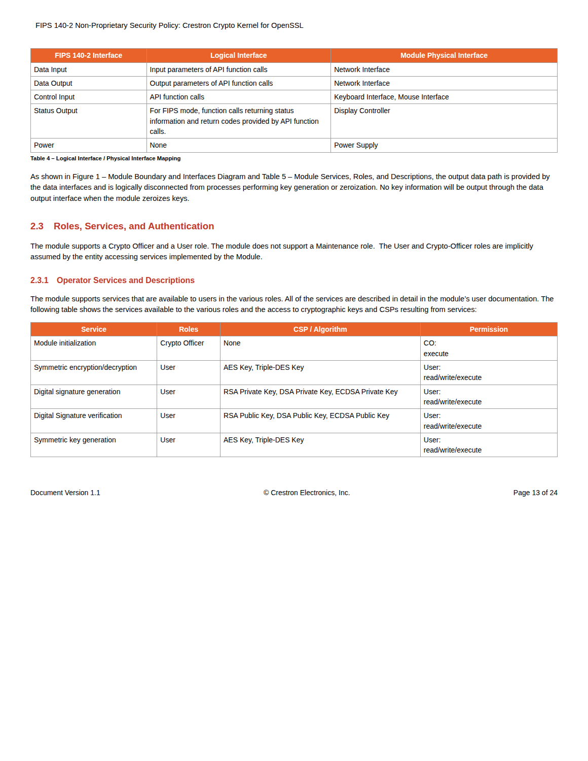FIPS 140-2 Non-Proprietary Security Policy: Crestron Crypto Kernel for OpenSSL
| FIPS 140-2 Interface | Logical Interface | Module Physical Interface |
| --- | --- | --- |
| Data Input | Input parameters of API function calls | Network Interface |
| Data Output | Output parameters of API function calls | Network Interface |
| Control Input | API function calls | Keyboard Interface, Mouse Interface |
| Status Output | For FIPS mode, function calls returning status information and return codes provided by API function calls. | Display Controller |
| Power | None | Power Supply |
Table 4 – Logical Interface / Physical Interface Mapping
As shown in Figure 1 – Module Boundary and Interfaces Diagram and Table 5 – Module Services, Roles, and Descriptions, the output data path is provided by the data interfaces and is logically disconnected from processes performing key generation or zeroization. No key information will be output through the data output interface when the module zeroizes keys.
2.3 Roles, Services, and Authentication
The module supports a Crypto Officer and a User role. The module does not support a Maintenance role. The User and Crypto-Officer roles are implicitly assumed by the entity accessing services implemented by the Module.
2.3.1 Operator Services and Descriptions
The module supports services that are available to users in the various roles. All of the services are described in detail in the module’s user documentation. The following table shows the services available to the various roles and the access to cryptographic keys and CSPs resulting from services:
| Service | Roles | CSP / Algorithm | Permission |
| --- | --- | --- | --- |
| Module initialization | Crypto Officer | None | CO: execute |
| Symmetric encryption/decryption | User | AES Key, Triple-DES Key | User: read/write/execute |
| Digital signature generation | User | RSA Private Key, DSA Private Key, ECDSA Private Key | User: read/write/execute |
| Digital Signature verification | User | RSA Public Key, DSA Public Key, ECDSA Public Key | User: read/write/execute |
| Symmetric key generation | User | AES Key, Triple-DES Key | User: read/write/execute |
Document Version 1.1 © Crestron Electronics, Inc. Page 13 of 24